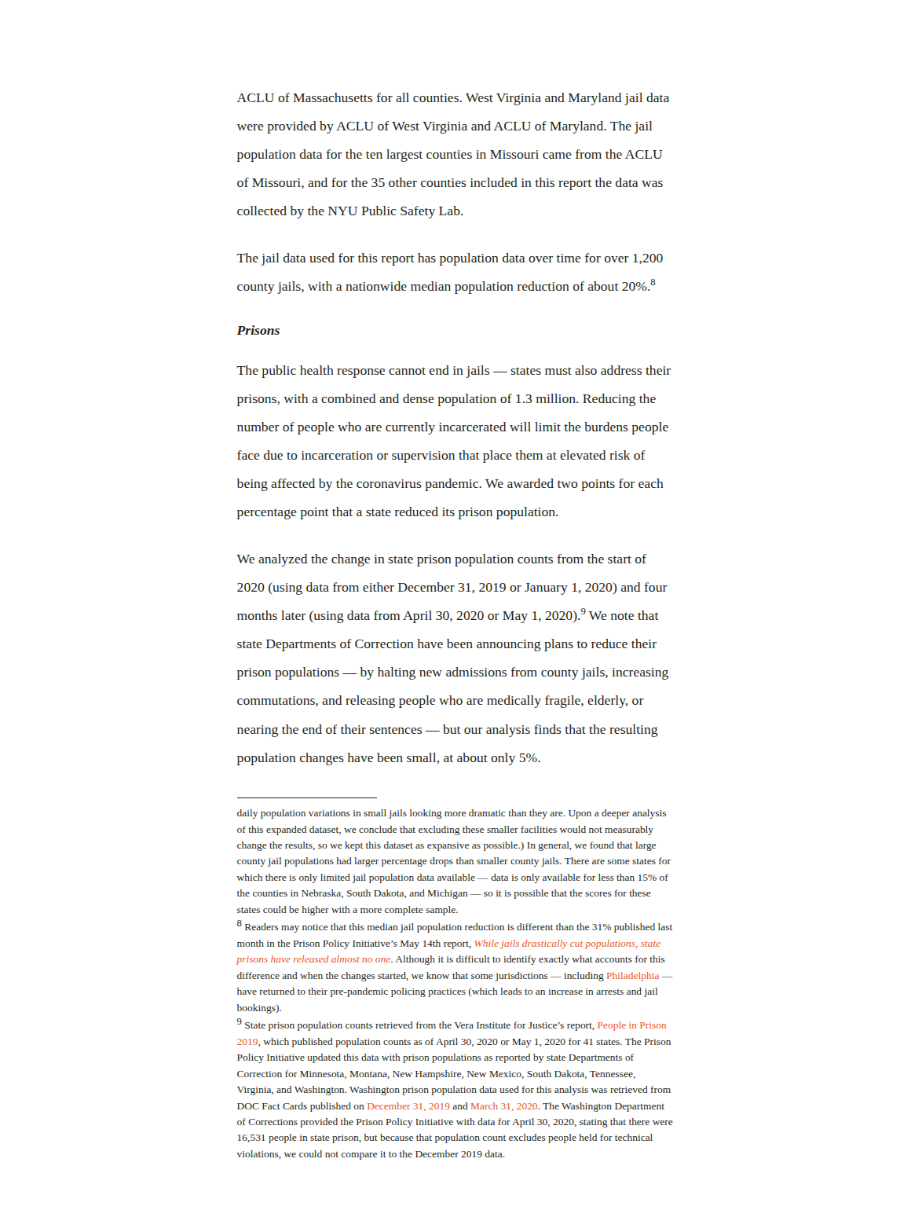ACLU of Massachusetts for all counties. West Virginia and Maryland jail data were provided by ACLU of West Virginia and ACLU of Maryland. The jail population data for the ten largest counties in Missouri came from the ACLU of Missouri, and for the 35 other counties included in this report the data was collected by the NYU Public Safety Lab.
The jail data used for this report has population data over time for over 1,200 county jails, with a nationwide median population reduction of about 20%.8
Prisons
The public health response cannot end in jails — states must also address their prisons, with a combined and dense population of 1.3 million. Reducing the number of people who are currently incarcerated will limit the burdens people face due to incarceration or supervision that place them at elevated risk of being affected by the coronavirus pandemic. We awarded two points for each percentage point that a state reduced its prison population.
We analyzed the change in state prison population counts from the start of 2020 (using data from either December 31, 2019 or January 1, 2020) and four months later (using data from April 30, 2020 or May 1, 2020).9 We note that state Departments of Correction have been announcing plans to reduce their prison populations — by halting new admissions from county jails, increasing commutations, and releasing people who are medically fragile, elderly, or nearing the end of their sentences — but our analysis finds that the resulting population changes have been small, at about only 5%.
daily population variations in small jails looking more dramatic than they are. Upon a deeper analysis of this expanded dataset, we conclude that excluding these smaller facilities would not measurably change the results, so we kept this dataset as expansive as possible.) In general, we found that large county jail populations had larger percentage drops than smaller county jails. There are some states for which there is only limited jail population data available — data is only available for less than 15% of the counties in Nebraska, South Dakota, and Michigan — so it is possible that the scores for these states could be higher with a more complete sample.
8 Readers may notice that this median jail population reduction is different than the 31% published last month in the Prison Policy Initiative’s May 14th report, While jails drastically cut populations, state prisons have released almost no one. Although it is difficult to identify exactly what accounts for this difference and when the changes started, we know that some jurisdictions — including Philadelphia — have returned to their pre-pandemic policing practices (which leads to an increase in arrests and jail bookings).
9 State prison population counts retrieved from the Vera Institute for Justice’s report, People in Prison 2019, which published population counts as of April 30, 2020 or May 1, 2020 for 41 states. The Prison Policy Initiative updated this data with prison populations as reported by state Departments of Correction for Minnesota, Montana, New Hampshire, New Mexico, South Dakota, Tennessee, Virginia, and Washington. Washington prison population data used for this analysis was retrieved from DOC Fact Cards published on December 31, 2019 and March 31, 2020. The Washington Department of Corrections provided the Prison Policy Initiative with data for April 30, 2020, stating that there were 16,531 people in state prison, but because that population count excludes people held for technical violations, we could not compare it to the December 2019 data.